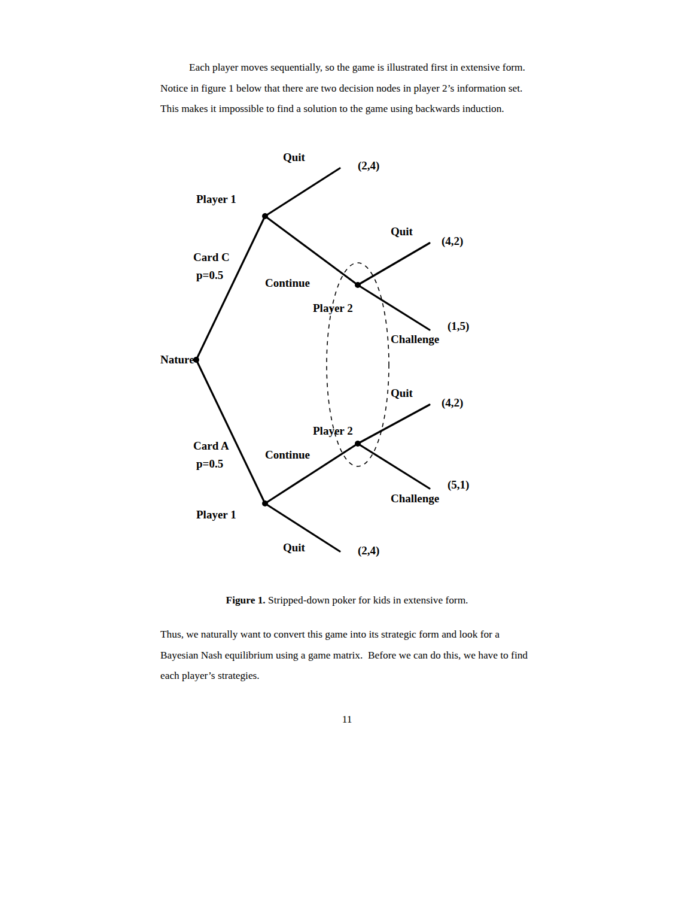Each player moves sequentially, so the game is illustrated first in extensive form.
Notice in figure 1 below that there are two decision nodes in player 2’s information set.
This makes it impossible to find a solution to the game using backwards induction.
Nature Card C p=0.5 Card A p=0.5 Player 1 Quit (2,4) Continue Player 2 Quit (4,2) Challenge (1,5) Player 1 Continue Quit (2,4) Player 2 Quit (4,2) Challenge (5,1)
Figure 1. Stripped-down poker for kids in extensive form.
Thus, we naturally want to convert this game into its strategic form and look for a
Bayesian Nash equilibrium using a game matrix. Before we can do this, we have to find
each player’s strategies.
11